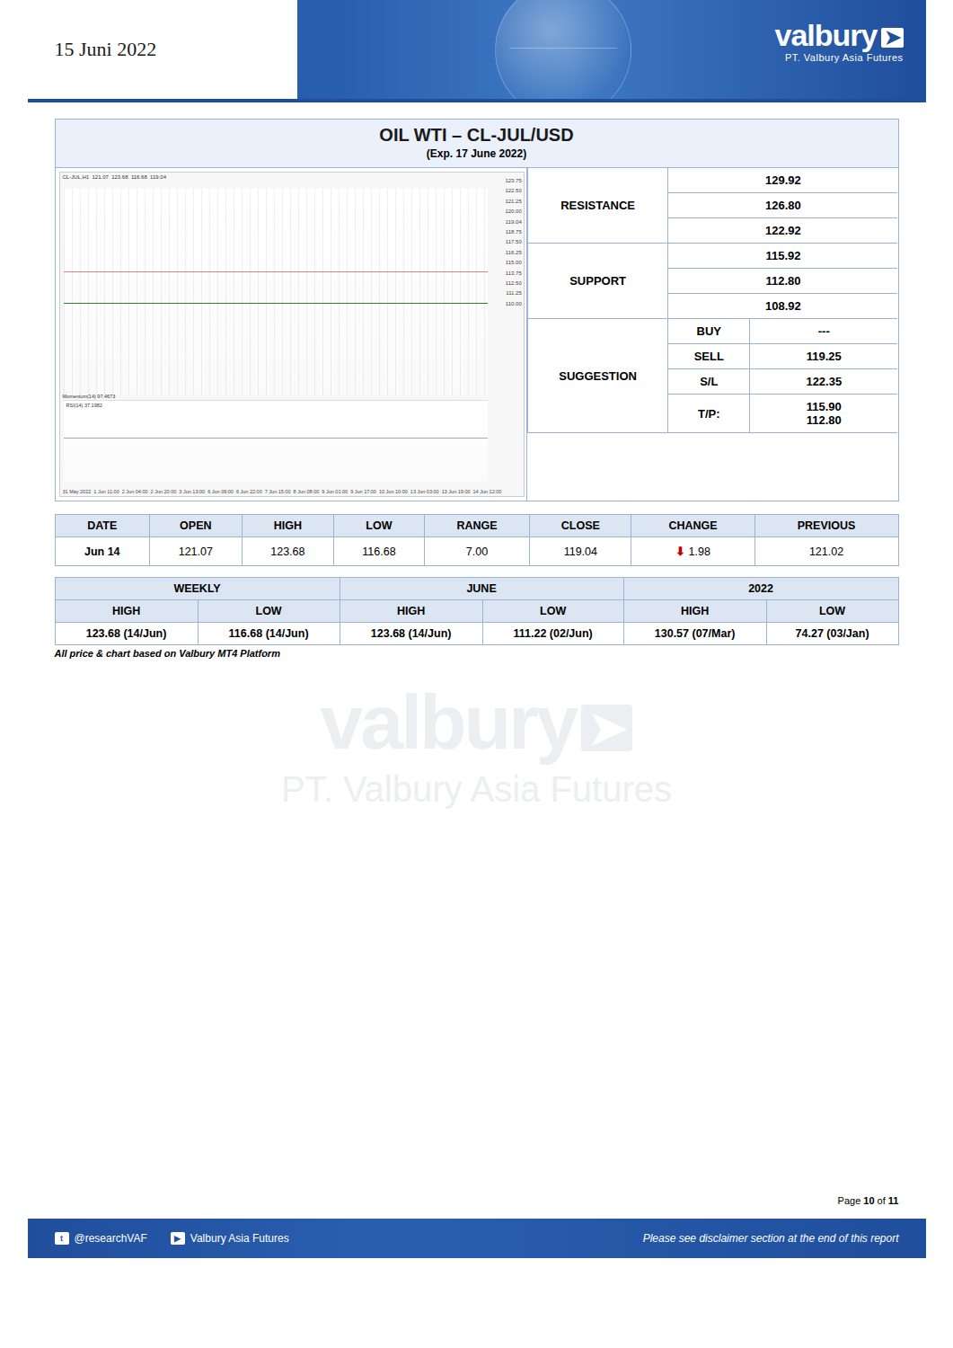15 Juni 2022
valbury➤
PT. Valbury Asia Futures
OIL WTI – CL-JUL/USD
(Exp. 17 June 2022)
CL-JUL,H1 121.07 123.68 116.68 119.04
123.75
122.50
121.25
120.00
119.04
118.75
117.50
116.25
115.00
113.75
112.50
111.25
110.00
RSI(14) 37.1982
Momentum(14) 97.4673
31 May 2022 1 Jun 11:00 2 Jun 04:00 2 Jun 20:00 3 Jun 13:00 6 Jun 06:00 6 Jun 22:00 7 Jun 15:00 8 Jun 08:00 9 Jun 01:00 9 Jun 17:00 10 Jun 10:00 13 Jun 03:00 13 Jun 19:00 14 Jun 12:00
| RESISTANCE | 129.92 |
| 126.80 |
| 122.92 |
| SUPPORT | 115.92 |
| 112.80 |
| 108.92 |
| SUGGESTION | BUY | --- |
| SELL | 119.25 |
| S/L | 122.35 |
| T/P: | 115.90 112.80 |
| DATE | OPEN | HIGH | LOW | RANGE | CLOSE | CHANGE | PREVIOUS |
| --- | --- | --- | --- | --- | --- | --- | --- |
| Jun 14 | 121.07 | 123.68 | 116.68 | 7.00 | 119.04 | ⬇ 1.98 | 121.02 |
| WEEKLY | JUNE | 2022 |
| --- | --- | --- |
| HIGH | LOW | HIGH | LOW | HIGH | LOW |
| 123.68 (14/Jun) | 116.68 (14/Jun) | 123.68 (14/Jun) | 111.22 (02/Jun) | 130.57 (07/Mar) | 74.27 (03/Jan) |
All price & chart based on Valbury MT4 Platform
valbury➤
PT. Valbury Asia Futures
Page 10 of 11
t@researchVAF
▶Valbury Asia Futures
Please see disclaimer section at the end of this report